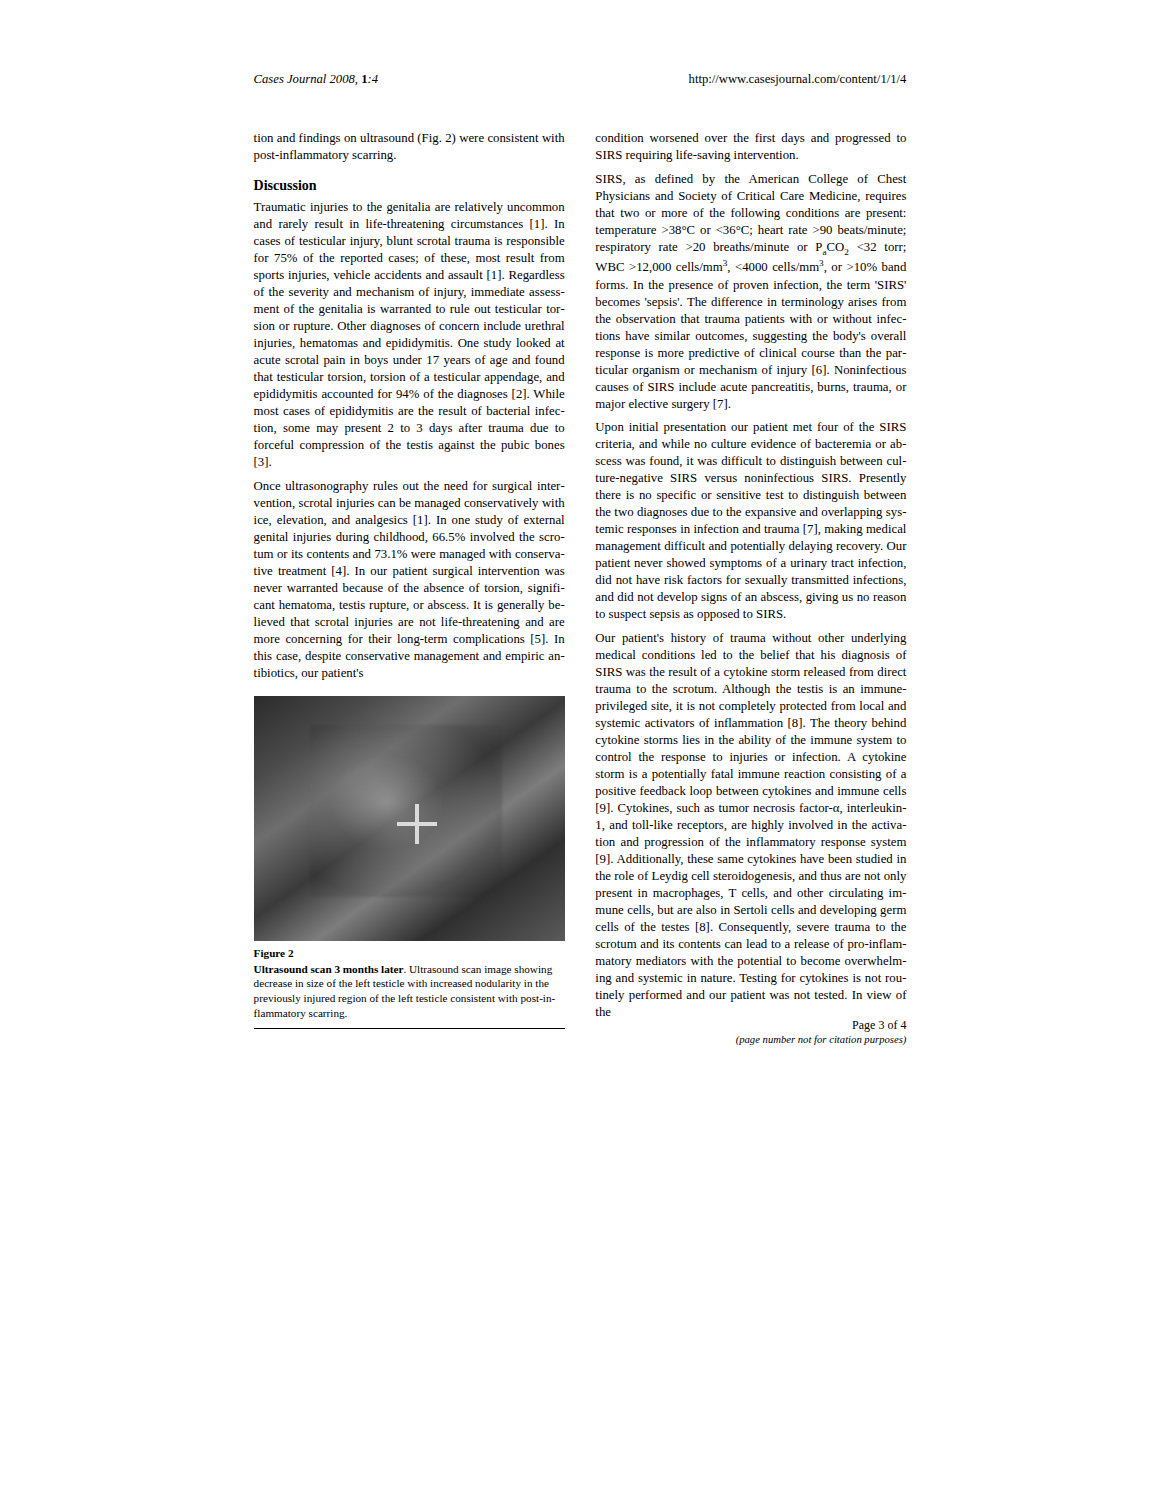Cases Journal 2008, 1:4
http://www.casesjournal.com/content/1/1/4
tion and findings on ultrasound (Fig. 2) were consistent with post-inflammatory scarring.
Discussion
Traumatic injuries to the genitalia are relatively uncommon and rarely result in life-threatening circumstances [1]. In cases of testicular injury, blunt scrotal trauma is responsible for 75% of the reported cases; of these, most result from sports injuries, vehicle accidents and assault [1]. Regardless of the severity and mechanism of injury, immediate assessment of the genitalia is warranted to rule out testicular torsion or rupture. Other diagnoses of concern include urethral injuries, hematomas and epididymitis. One study looked at acute scrotal pain in boys under 17 years of age and found that testicular torsion, torsion of a testicular appendage, and epididymitis accounted for 94% of the diagnoses [2]. While most cases of epididymitis are the result of bacterial infection, some may present 2 to 3 days after trauma due to forceful compression of the testis against the pubic bones [3].
Once ultrasonography rules out the need for surgical intervention, scrotal injuries can be managed conservatively with ice, elevation, and analgesics [1]. In one study of external genital injuries during childhood, 66.5% involved the scrotum or its contents and 73.1% were managed with conservative treatment [4]. In our patient surgical intervention was never warranted because of the absence of torsion, significant hematoma, testis rupture, or abscess. It is generally believed that scrotal injuries are not life-threatening and are more concerning for their long-term complications [5]. In this case, despite conservative management and empiric antibiotics, our patient's
Figure 2 Ultrasound scan 3 months later. Ultrasound scan image showing decrease in size of the left testicle with increased nodularity in the previously injured region of the left testicle consistent with post-inflammatory scarring.
condition worsened over the first days and progressed to SIRS requiring life-saving intervention.
SIRS, as defined by the American College of Chest Physicians and Society of Critical Care Medicine, requires that two or more of the following conditions are present: temperature >38°C or <36°C; heart rate >90 beats/minute; respiratory rate >20 breaths/minute or PaCO2 <32 torr; WBC >12,000 cells/mm3, <4000 cells/mm3, or >10% band forms. In the presence of proven infection, the term 'SIRS' becomes 'sepsis'. The difference in terminology arises from the observation that trauma patients with or without infections have similar outcomes, suggesting the body's overall response is more predictive of clinical course than the particular organism or mechanism of injury [6]. Noninfectious causes of SIRS include acute pancreatitis, burns, trauma, or major elective surgery [7].
Upon initial presentation our patient met four of the SIRS criteria, and while no culture evidence of bacteremia or abscess was found, it was difficult to distinguish between culture-negative SIRS versus noninfectious SIRS. Presently there is no specific or sensitive test to distinguish between the two diagnoses due to the expansive and overlapping systemic responses in infection and trauma [7], making medical management difficult and potentially delaying recovery. Our patient never showed symptoms of a urinary tract infection, did not have risk factors for sexually transmitted infections, and did not develop signs of an abscess, giving us no reason to suspect sepsis as opposed to SIRS.
Our patient's history of trauma without other underlying medical conditions led to the belief that his diagnosis of SIRS was the result of a cytokine storm released from direct trauma to the scrotum. Although the testis is an immune-privileged site, it is not completely protected from local and systemic activators of inflammation [8]. The theory behind cytokine storms lies in the ability of the immune system to control the response to injuries or infection. A cytokine storm is a potentially fatal immune reaction consisting of a positive feedback loop between cytokines and immune cells [9]. Cytokines, such as tumor necrosis factor-α, interleukin-1, and toll-like receptors, are highly involved in the activation and progression of the inflammatory response system [9]. Additionally, these same cytokines have been studied in the role of Leydig cell steroidogenesis, and thus are not only present in macrophages, T cells, and other circulating immune cells, but are also in Sertoli cells and developing germ cells of the testes [8]. Consequently, severe trauma to the scrotum and its contents can lead to a release of pro-inflammatory mediators with the potential to become overwhelming and systemic in nature. Testing for cytokines is not routinely performed and our patient was not tested. In view of the
Page 3 of 4 (page number not for citation purposes)